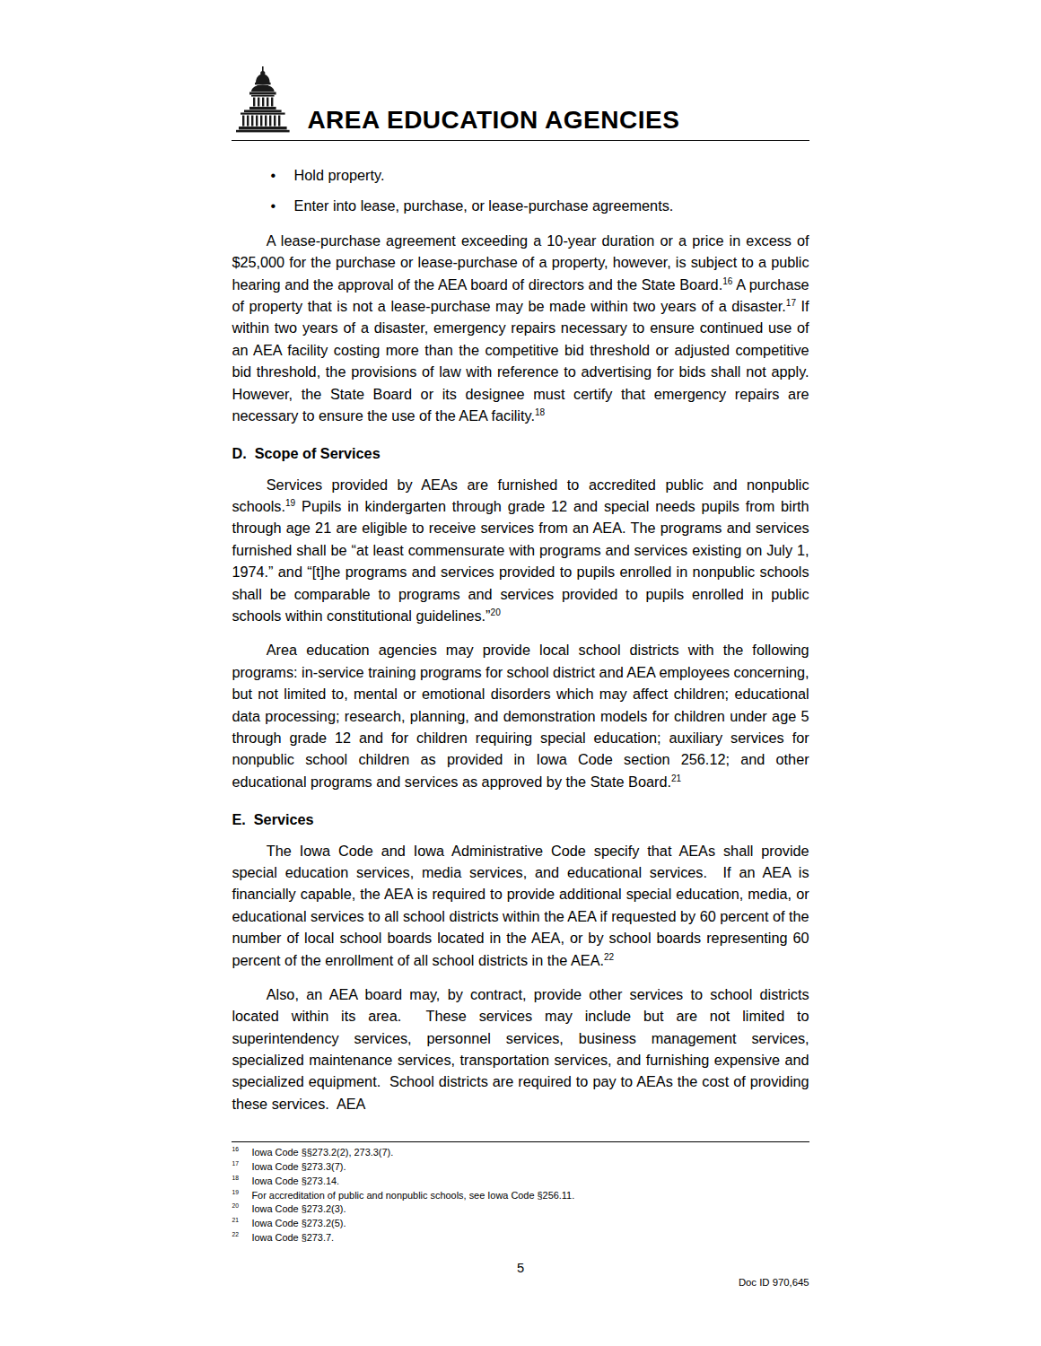AREA EDUCATION AGENCIES
Hold property.
Enter into lease, purchase, or lease-purchase agreements.
A lease-purchase agreement exceeding a 10-year duration or a price in excess of $25,000 for the purchase or lease-purchase of a property, however, is subject to a public hearing and the approval of the AEA board of directors and the State Board.16 A purchase of property that is not a lease-purchase may be made within two years of a disaster.17 If within two years of a disaster, emergency repairs necessary to ensure continued use of an AEA facility costing more than the competitive bid threshold or adjusted competitive bid threshold, the provisions of law with reference to advertising for bids shall not apply. However, the State Board or its designee must certify that emergency repairs are necessary to ensure the use of the AEA facility.18
D. Scope of Services
Services provided by AEAs are furnished to accredited public and nonpublic schools.19 Pupils in kindergarten through grade 12 and special needs pupils from birth through age 21 are eligible to receive services from an AEA. The programs and services furnished shall be “at least commensurate with programs and services existing on July 1, 1974.” and “[t]he programs and services provided to pupils enrolled in nonpublic schools shall be comparable to programs and services provided to pupils enrolled in public schools within constitutional guidelines.”20
Area education agencies may provide local school districts with the following programs: in-service training programs for school district and AEA employees concerning, but not limited to, mental or emotional disorders which may affect children; educational data processing; research, planning, and demonstration models for children under age 5 through grade 12 and for children requiring special education; auxiliary services for nonpublic school children as provided in Iowa Code section 256.12; and other educational programs and services as approved by the State Board.21
E. Services
The Iowa Code and Iowa Administrative Code specify that AEAs shall provide special education services, media services, and educational services. If an AEA is financially capable, the AEA is required to provide additional special education, media, or educational services to all school districts within the AEA if requested by 60 percent of the number of local school boards located in the AEA, or by school boards representing 60 percent of the enrollment of all school districts in the AEA.22
Also, an AEA board may, by contract, provide other services to school districts located within its area. These services may include but are not limited to superintendency services, personnel services, business management services, specialized maintenance services, transportation services, and furnishing expensive and specialized equipment. School districts are required to pay to AEAs the cost of providing these services. AEA
16 Iowa Code §§273.2(2), 273.3(7).
17 Iowa Code §273.3(7).
18 Iowa Code §273.14.
19 For accreditation of public and nonpublic schools, see Iowa Code §256.11.
20 Iowa Code §273.2(3).
21 Iowa Code §273.2(5).
22 Iowa Code §273.7.
5
Doc ID 970,645